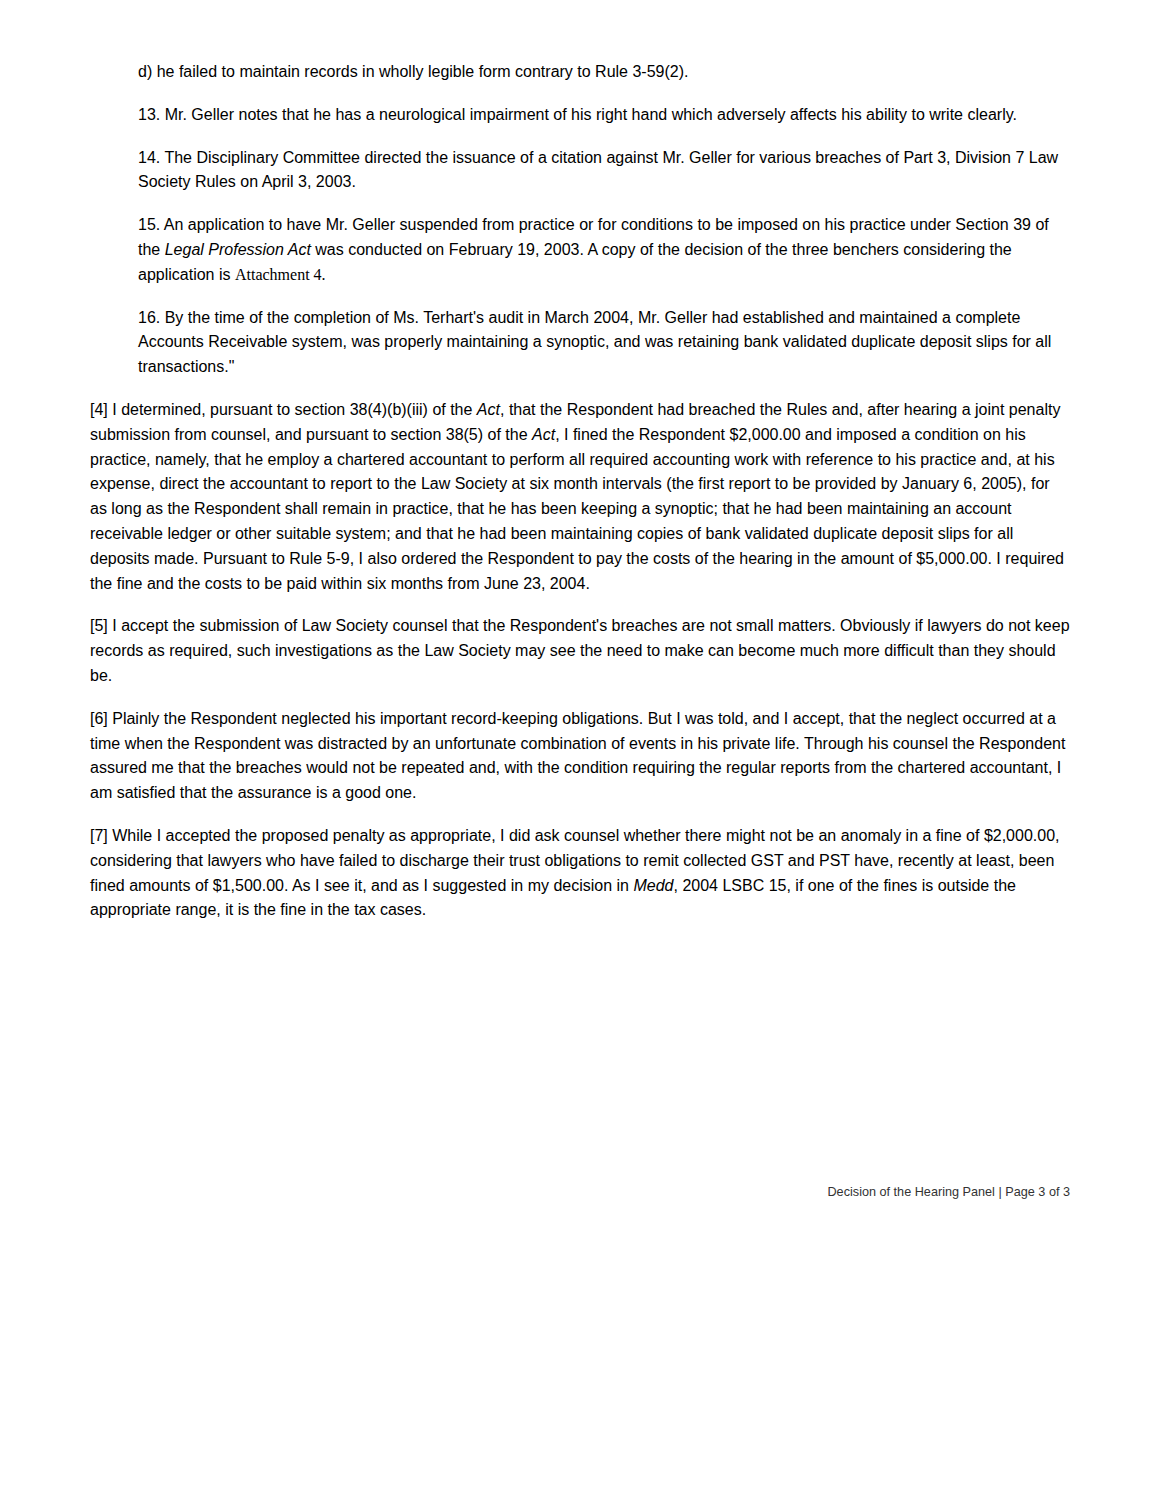d) he failed to maintain records in wholly legible form contrary to Rule 3-59(2).
13. Mr. Geller notes that he has a neurological impairment of his right hand which adversely affects his ability to write clearly.
14. The Disciplinary Committee directed the issuance of a citation against Mr. Geller for various breaches of Part 3, Division 7 Law Society Rules on April 3, 2003.
15. An application to have Mr. Geller suspended from practice or for conditions to be imposed on his practice under Section 39 of the Legal Profession Act was conducted on February 19, 2003. A copy of the decision of the three benchers considering the application is Attachment 4.
16. By the time of the completion of Ms. Terhart's audit in March 2004, Mr. Geller had established and maintained a complete Accounts Receivable system, was properly maintaining a synoptic, and was retaining bank validated duplicate deposit slips for all transactions."
[4] I determined, pursuant to section 38(4)(b)(iii) of the Act, that the Respondent had breached the Rules and, after hearing a joint penalty submission from counsel, and pursuant to section 38(5) of the Act, I fined the Respondent $2,000.00 and imposed a condition on his practice, namely, that he employ a chartered accountant to perform all required accounting work with reference to his practice and, at his expense, direct the accountant to report to the Law Society at six month intervals (the first report to be provided by January 6, 2005), for as long as the Respondent shall remain in practice, that he has been keeping a synoptic; that he had been maintaining an account receivable ledger or other suitable system; and that he had been maintaining copies of bank validated duplicate deposit slips for all deposits made. Pursuant to Rule 5-9, I also ordered the Respondent to pay the costs of the hearing in the amount of $5,000.00. I required the fine and the costs to be paid within six months from June 23, 2004.
[5] I accept the submission of Law Society counsel that the Respondent's breaches are not small matters. Obviously if lawyers do not keep records as required, such investigations as the Law Society may see the need to make can become much more difficult than they should be.
[6] Plainly the Respondent neglected his important record-keeping obligations. But I was told, and I accept, that the neglect occurred at a time when the Respondent was distracted by an unfortunate combination of events in his private life. Through his counsel the Respondent assured me that the breaches would not be repeated and, with the condition requiring the regular reports from the chartered accountant, I am satisfied that the assurance is a good one.
[7] While I accepted the proposed penalty as appropriate, I did ask counsel whether there might not be an anomaly in a fine of $2,000.00, considering that lawyers who have failed to discharge their trust obligations to remit collected GST and PST have, recently at least, been fined amounts of $1,500.00. As I see it, and as I suggested in my decision in Medd, 2004 LSBC 15, if one of the fines is outside the appropriate range, it is the fine in the tax cases.
Decision of the Hearing Panel | Page 3 of 3